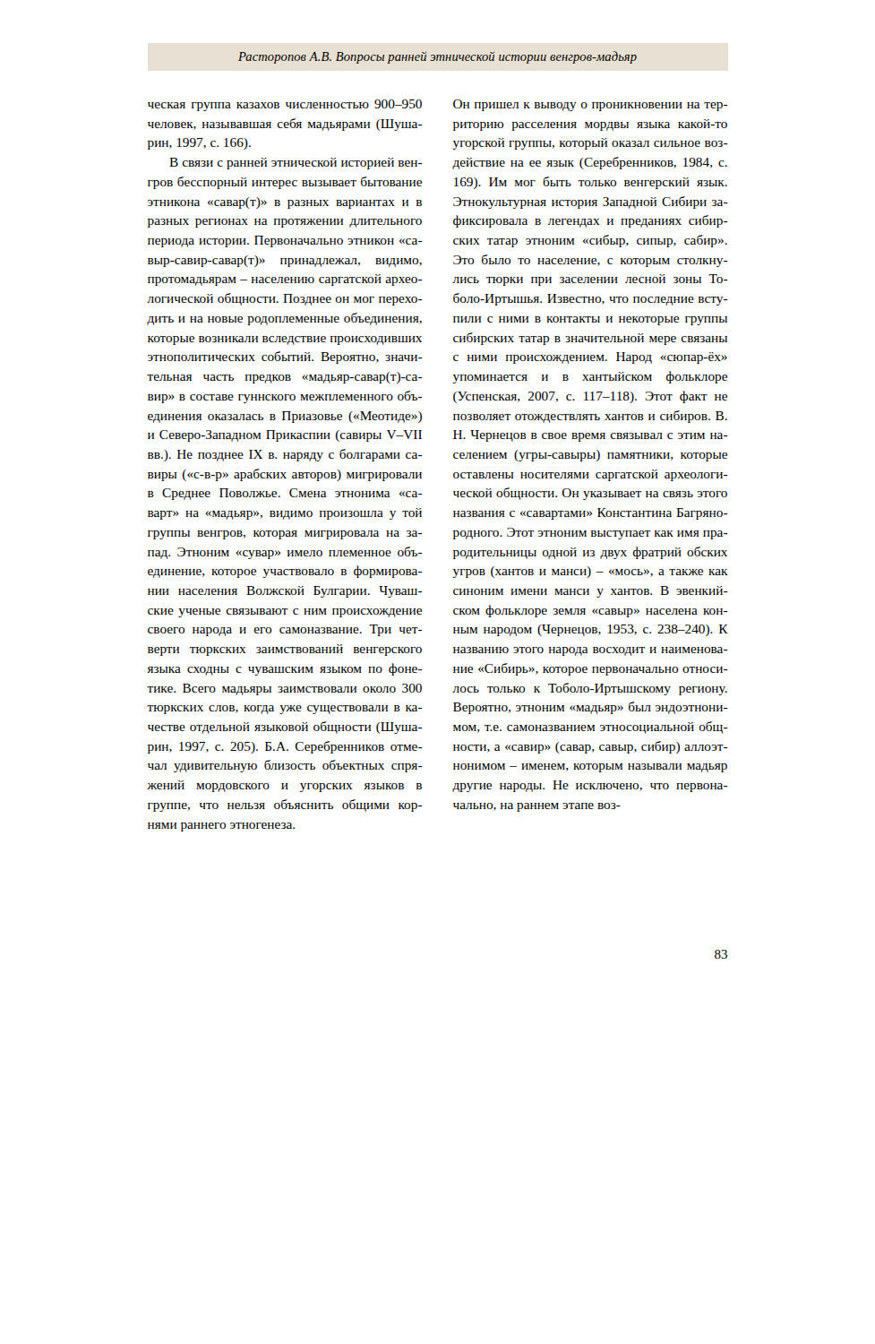Расторопов А.В. Вопросы ранней этнической истории венгров-мадьяр
ческая группа казахов численностью 900–950 человек, называвшая себя мадьярами (Шушарин, 1997, с. 166).
В связи с ранней этнической историей венгров бесспорный интерес вызывает бытование этникона «савар(т)» в разных вариантах и в разных регионах на протяжении длительного периода истории. Первоначально этникон «савыр-савир-савар(т)» принадлежал, видимо, протомадьярам – населению саргатской археологической общности. Позднее он мог переходить и на новые родоплеменные объединения, которые возникали вследствие происходивших этнополитических событий. Вероятно, значительная часть предков «мадьяр-савар(т)-савир» в составе гуннского межплеменного объединения оказалась в Приазовье («Меотиде») и Северо-Западном Прикаспии (савиры V–VII вв.). Не позднее IX в. наряду с болгарами савиры («с-в-р» арабских авторов) мигрировали в Среднее Поволжье. Смена этнонима «саварт» на «мадьяр», видимо произошла у той группы венгров, которая мигрировала на запад. Этноним «сувар» имело племенное объединение, которое участвовало в формировании населения Волжской Булгарии. Чувашские ученые связывают с ним происхождение своего народа и его самоназвание. Три четверти тюркских заимствований венгерского языка сходны с чувашским языком по фонетике. Всего мадьяры заимствовали около 300 тюркских слов, когда уже существовали в качестве отдельной языковой общности (Шушарин, 1997, с. 205). Б.А. Серебренников отмечал удивительную близость объектных спряжений мордовского и угорских языков в группе, что нельзя объяснить общими корнями раннего этногенеза.
Он пришел к выводу о проникновении на территорию расселения мордвы языка какой-то угорской группы, который оказал сильное воздействие на ее язык (Серебренников, 1984, с. 169). Им мог быть только венгерский язык. Этнокультурная история Западной Сибири зафиксировала в легендах и преданиях сибирских татар этноним «сибыр, сипыр, сабир». Это было то население, с которым столкнулись тюрки при заселении лесной зоны Тоболо-Иртышья. Известно, что последние вступили с ними в контакты и некоторые группы сибирских татар в значительной мере связаны с ними происхождением. Народ «сюпар-ёх» упоминается и в хантыйском фольклоре (Успенская, 2007, с. 117–118). Этот факт не позволяет отождествлять хантов и сибиров. В. Н. Чернецов в свое время связывал с этим населением (угры-савыры) памятники, которые оставлены носителями саргатской археологической общности. Он указывает на связь этого названия с «савартами» Константина Багрянородного. Этот этноним выступает как имя прародительницы одной из двух фратрий обских угров (хантов и манси) – «мось», а также как синоним имени манси у хантов. В эвенкийском фольклоре земля «савыр» населена конным народом (Чернецов, 1953, с. 238–240). К названию этого народа восходит и наименование «Сибирь», которое первоначально относилось только к Тоболо-Иртышскому региону. Вероятно, этноним «мадьяр» был эндоэтнонимом, т.е. самоназванием этносоциальной общности, а «савир» (савар, савыр, сибир) аллоэтнонимом – именем, которым называли мадьяр другие народы. Не исключено, что первоначально, на раннем этапе воз-
83